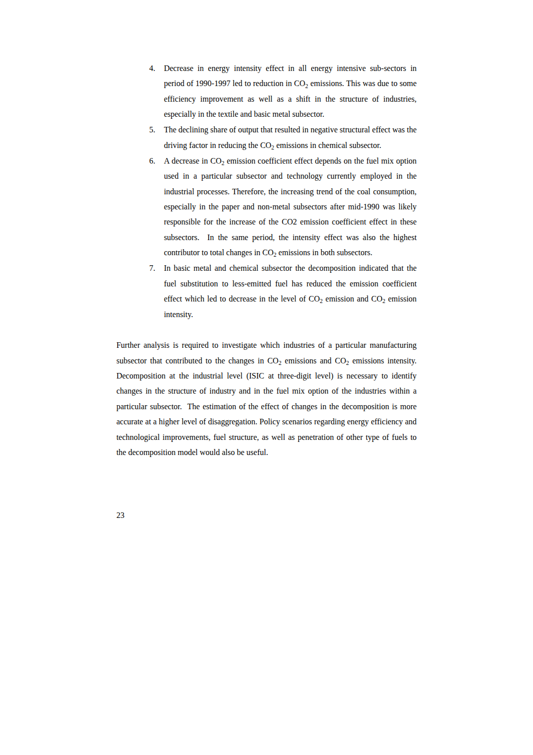Decrease in energy intensity effect in all energy intensive sub-sectors in period of 1990-1997 led to reduction in CO2 emissions. This was due to some efficiency improvement as well as a shift in the structure of industries, especially in the textile and basic metal subsector.
The declining share of output that resulted in negative structural effect was the driving factor in reducing the CO2 emissions in chemical subsector.
A decrease in CO2 emission coefficient effect depends on the fuel mix option used in a particular subsector and technology currently employed in the industrial processes. Therefore, the increasing trend of the coal consumption, especially in the paper and non-metal subsectors after mid-1990 was likely responsible for the increase of the CO2 emission coefficient effect in these subsectors. In the same period, the intensity effect was also the highest contributor to total changes in CO2 emissions in both subsectors.
In basic metal and chemical subsector the decomposition indicated that the fuel substitution to less-emitted fuel has reduced the emission coefficient effect which led to decrease in the level of CO2 emission and CO2 emission intensity.
Further analysis is required to investigate which industries of a particular manufacturing subsector that contributed to the changes in CO2 emissions and CO2 emissions intensity. Decomposition at the industrial level (ISIC at three-digit level) is necessary to identify changes in the structure of industry and in the fuel mix option of the industries within a particular subsector. The estimation of the effect of changes in the decomposition is more accurate at a higher level of disaggregation. Policy scenarios regarding energy efficiency and technological improvements, fuel structure, as well as penetration of other type of fuels to the decomposition model would also be useful.
23